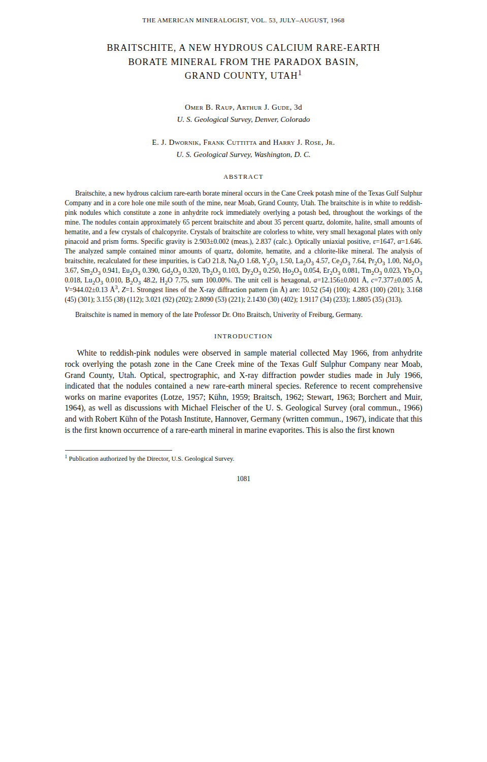THE AMERICAN MINERALOGIST, VOL. 53, JULY–AUGUST, 1968
BRAITSCHITE, A NEW HYDROUS CALCIUM RARE-EARTH
BORATE MINERAL FROM THE PARADOX BASIN,
GRAND COUNTY, UTAH1
Omer B. Raup, Arthur J. Gude, 3d
U. S. Geological Survey, Denver, Colorado
E. J. Dwornik, Frank Cuttitta and Harry J. Rose, Jr.
U. S. Geological Survey, Washington, D. C.
Abstract
Braitschite, a new hydrous calcium rare-earth borate mineral occurs in the Cane Creek potash mine of the Texas Gulf Sulphur Company and in a core hole one mile south of the mine, near Moab, Grand County, Utah. The braitschite is in white to reddish-pink nodules which constitute a zone in anhydrite rock immediately overlying a potash bed, throughout the workings of the mine. The nodules contain approximately 65 percent braitschite and about 35 percent quartz, dolomite, halite, small amounts of hematite, and a few crystals of chalcopyrite. Crystals of braitschite are colorless to white, very small hexagonal plates with only pinacoid and prism forms. Specific gravity is 2.903±0.002 (meas.), 2.837 (calc.). Optically uniaxial positive, ε=1647, α=1.646. The analyzed sample contained minor amounts of quartz, dolomite, hematite, and a chlorite-like mineral. The analysis of braitschite, recalculated for these impurities, is CaO 21.8, Na2O 1.68, Y2O3 1.50, La2O3 4.57, Ce2O3 7.64, Pr2O3 1.00, Nd2O3 3.67, Sm2O3 0.941, Eu2O3 0.390, Gd2O3 0.320, Tb2O3 0.103, Dy2O3 0.250, Ho2O3 0.054, Er2O3 0.081, Tm2O3 0.023, Yb2O3 0.018, Lu2O3 0.010, B2O3 48.2, H2O 7.75, sum 100.00%. The unit cell is hexagonal, a=12.156±0.001 Å, c=7.377±0.005 Å, V=944.02±0.13 Å3, Z=1. Strongest lines of the X-ray diffraction pattern (in Å) are: 10.52 (54) (100); 4.283 (100) (201); 3.168 (45) (301); 3.155 (38) (112); 3.021 (92) (202); 2.8090 (53) (221); 2.1430 (30) (402); 1.9117 (34) (233); 1.8805 (35) (313).
Braitschite is named in memory of the late Professor Dr. Otto Braitsch, Univerity of Freiburg, Germany.
Introduction
White to reddish-pink nodules were observed in sample material collected May 1966, from anhydrite rock overlying the potash zone in the Cane Creek mine of the Texas Gulf Sulphur Company near Moab, Grand County, Utah. Optical, spectrographic, and X-ray diffraction powder studies made in July 1966, indicated that the nodules contained a new rare-earth mineral species. Reference to recent comprehensive works on marine evaporites (Lotze, 1957; Kühn, 1959; Braitsch, 1962; Stewart, 1963; Borchert and Muir, 1964), as well as discussions with Michael Fleischer of the U. S. Geological Survey (oral commun., 1966) and with Robert Kühn of the Potash Institute, Hannover, Germany (written commun., 1967), indicate that this is the first known occurrence of a rare-earth mineral in marine evaporites. This is also the first known
1 Publication authorized by the Director, U.S. Geological Survey.
1081